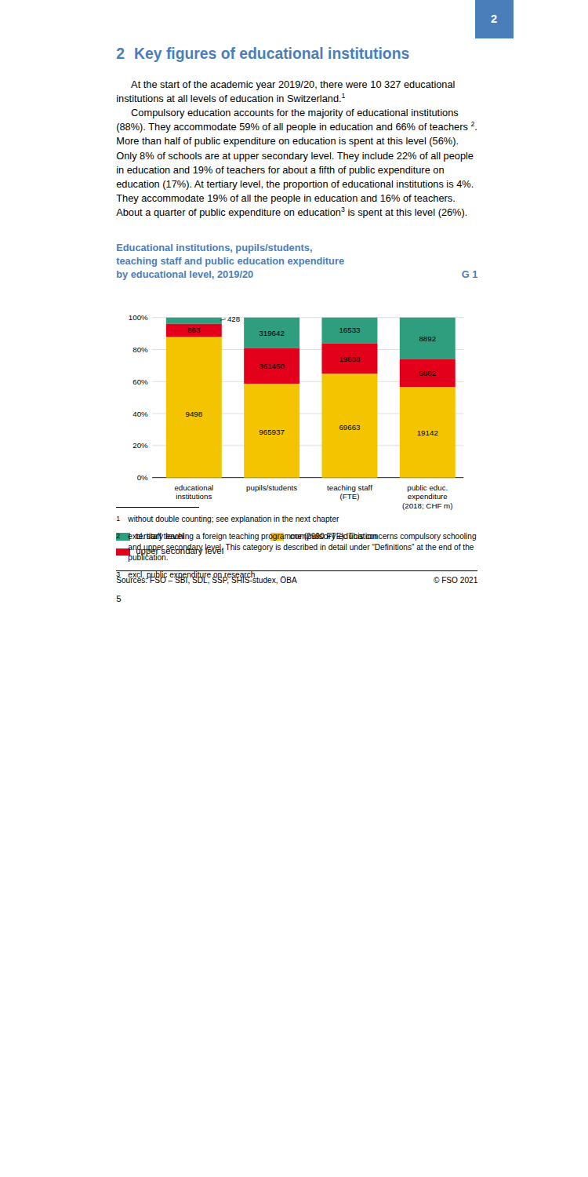2
2 Key figures of educational institutions
At the start of the academic year 2019/20, there were 10 327 educational institutions at all levels of education in Switzerland.1
Compulsory education accounts for the majority of educational institutions (88%). They accommodate 59% of all people in education and 66% of teachers 2. More than half of public expenditure on education is spent at this level (56%). Only 8% of schools are at upper secondary level. They include 22% of all people in education and 19% of teachers for about a fifth of public expenditure on education (17%). At tertiary level, the proportion of educational institutions is 4%. They accommodate 19% of all the people in education and 16% of teachers. About a quarter of public expenditure on education3 is spent at this level (26%).
Educational institutions, pupils/students,
teaching staff and public education expenditure
by educational level, 2019/20 G 1
100% 80% 60% 40% 20% 0% 863 428 9498 319642 361450 965937 16533 19838 69663 8892 5882 19142 educational institutions pupils/students teaching staff (FTE) public educ. expenditure (2018; CHF m)
| tertiary level | compulsory education |
| upper secondary level | |
Sources: FSO – SBI, SDL, SSP, SHIS-studex, ÖBA © FSO 2021
1
without double counting; see explanation in the next chapter
2
excl. staff teaching a foreign teaching programme (2990 FTE). This concerns compulsory schooling and upper secondary level. This category is described in detail under “Definitions” at the end of the publication.
3
excl. public expenditure on research
5